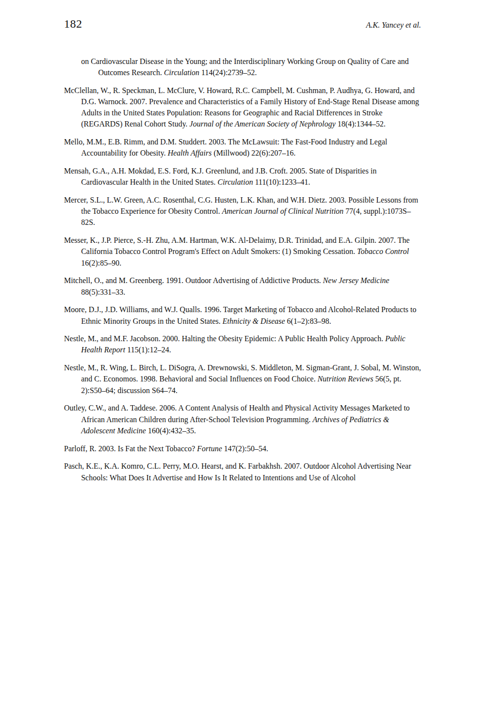182 A.K. Yancey et al.
on Cardiovascular Disease in the Young; and the Interdisciplinary Working Group on Quality of Care and Outcomes Research. Circulation 114(24):2739–52.
McClellan, W., R. Speckman, L. McClure, V. Howard, R.C. Campbell, M. Cushman, P. Audhya, G. Howard, and D.G. Warnock. 2007. Prevalence and Characteristics of a Family History of End-Stage Renal Disease among Adults in the United States Population: Reasons for Geographic and Racial Differences in Stroke (REGARDS) Renal Cohort Study. Journal of the American Society of Nephrology 18(4):1344–52.
Mello, M.M., E.B. Rimm, and D.M. Studdert. 2003. The McLawsuit: The Fast-Food Industry and Legal Accountability for Obesity. Health Affairs (Millwood) 22(6):207–16.
Mensah, G.A., A.H. Mokdad, E.S. Ford, K.J. Greenlund, and J.B. Croft. 2005. State of Disparities in Cardiovascular Health in the United States. Circulation 111(10):1233–41.
Mercer, S.L., L.W. Green, A.C. Rosenthal, C.G. Husten, L.K. Khan, and W.H. Dietz. 2003. Possible Lessons from the Tobacco Experience for Obesity Control. American Journal of Clinical Nutrition 77(4, suppl.):1073S–82S.
Messer, K., J.P. Pierce, S.-H. Zhu, A.M. Hartman, W.K. Al-Delaimy, D.R. Trinidad, and E.A. Gilpin. 2007. The California Tobacco Control Program's Effect on Adult Smokers: (1) Smoking Cessation. Tobacco Control 16(2):85–90.
Mitchell, O., and M. Greenberg. 1991. Outdoor Advertising of Addictive Products. New Jersey Medicine 88(5):331–33.
Moore, D.J., J.D. Williams, and W.J. Qualls. 1996. Target Marketing of Tobacco and Alcohol-Related Products to Ethnic Minority Groups in the United States. Ethnicity & Disease 6(1–2):83–98.
Nestle, M., and M.F. Jacobson. 2000. Halting the Obesity Epidemic: A Public Health Policy Approach. Public Health Report 115(1):12–24.
Nestle, M., R. Wing, L. Birch, L. DiSogra, A. Drewnowski, S. Middleton, M. Sigman-Grant, J. Sobal, M. Winston, and C. Economos. 1998. Behavioral and Social Influences on Food Choice. Nutrition Reviews 56(5, pt. 2):S50–64; discussion S64–74.
Outley, C.W., and A. Taddese. 2006. A Content Analysis of Health and Physical Activity Messages Marketed to African American Children during After-School Television Programming. Archives of Pediatrics & Adolescent Medicine 160(4):432–35.
Parloff, R. 2003. Is Fat the Next Tobacco? Fortune 147(2):50–54.
Pasch, K.E., K.A. Komro, C.L. Perry, M.O. Hearst, and K. Farbakhsh. 2007. Outdoor Alcohol Advertising Near Schools: What Does It Advertise and How Is It Related to Intentions and Use of Alcohol